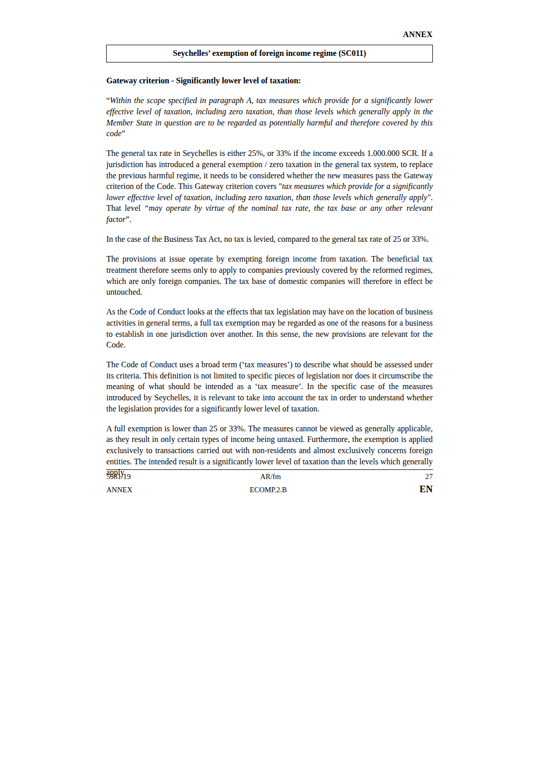ANNEX
Seychelles’ exemption of foreign income regime (SC011)
Gateway criterion - Significantly lower level of taxation:
“Within the scope specified in paragraph A, tax measures which provide for a significantly lower effective level of taxation, including zero taxation, than those levels which generally apply in the Member State in question are to be regarded as potentially harmful and therefore covered by this code”
The general tax rate in Seychelles is either 25%, or 33% if the income exceeds 1.000.000 SCR. If a jurisdiction has introduced a general exemption / zero taxation in the general tax system, to replace the previous harmful regime, it needs to be considered whether the new measures pass the Gateway criterion of the Code. This Gateway criterion covers "tax measures which provide for a significantly lower effective level of taxation, including zero taxation, than those levels which generally apply". That level “may operate by virtue of the nominal tax rate, the tax base or any other relevant factor”.
In the case of the Business Tax Act, no tax is levied, compared to the general tax rate of 25 or 33%.
The provisions at issue operate by exempting foreign income from taxation. The beneficial tax treatment therefore seems only to apply to companies previously covered by the reformed regimes, which are only foreign companies. The tax base of domestic companies will therefore in effect be untouched.
As the Code of Conduct looks at the effects that tax legislation may have on the location of business activities in general terms, a full tax exemption may be regarded as one of the reasons for a business to establish in one jurisdiction over another. In this sense, the new provisions are relevant for the Code.
The Code of Conduct uses a broad term (‘tax measures’) to describe what should be assessed under its criteria. This definition is not limited to specific pieces of legislation nor does it circumscribe the meaning of what should be intended as a ‘tax measure’. In the specific case of the measures introduced by Seychelles, it is relevant to take into account the tax in order to understand whether the legislation provides for a significantly lower level of taxation.
A full exemption is lower than 25 or 33%. The measures cannot be viewed as generally applicable, as they result in only certain types of income being untaxed. Furthermore, the exemption is applied exclusively to transactions carried out with non-residents and almost exclusively concerns foreign entities. The intended result is a significantly lower level of taxation than the levels which generally apply.
5981/19 AR/fm 27
ANNEX ECOMP.2.B EN